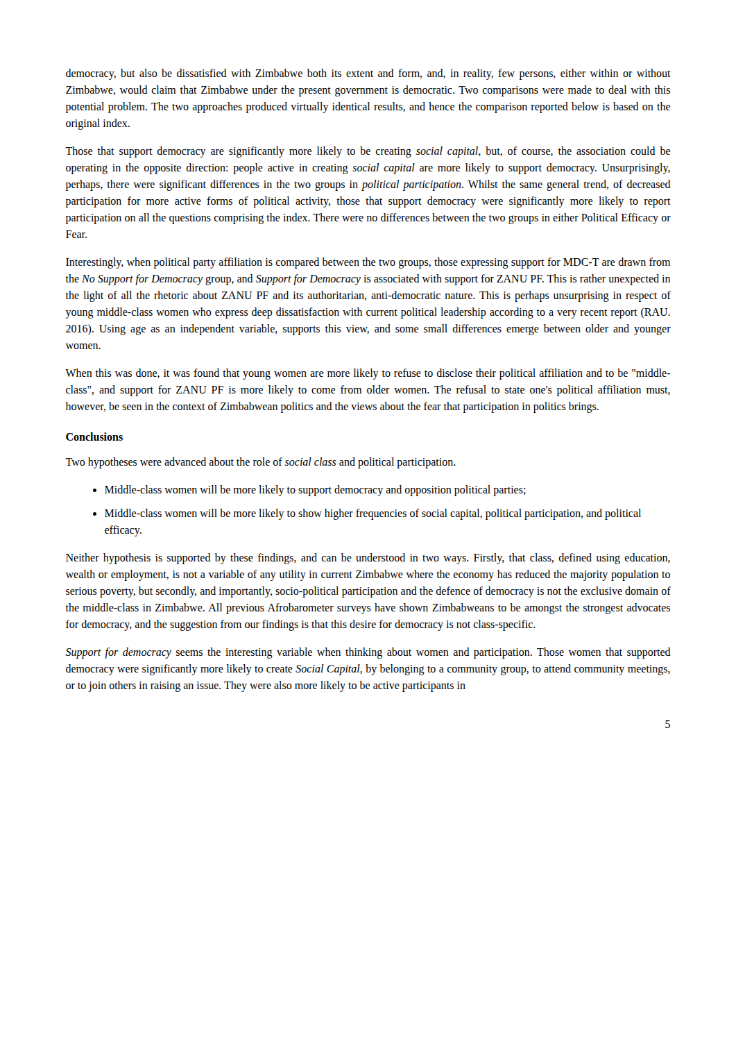democracy, but also be dissatisfied with Zimbabwe both its extent and form, and, in reality, few persons, either within or without Zimbabwe, would claim that Zimbabwe under the present government is democratic. Two comparisons were made to deal with this potential problem. The two approaches produced virtually identical results, and hence the comparison reported below is based on the original index.
Those that support democracy are significantly more likely to be creating social capital, but, of course, the association could be operating in the opposite direction: people active in creating social capital are more likely to support democracy. Unsurprisingly, perhaps, there were significant differences in the two groups in political participation. Whilst the same general trend, of decreased participation for more active forms of political activity, those that support democracy were significantly more likely to report participation on all the questions comprising the index. There were no differences between the two groups in either Political Efficacy or Fear.
Interestingly, when political party affiliation is compared between the two groups, those expressing support for MDC-T are drawn from the No Support for Democracy group, and Support for Democracy is associated with support for ZANU PF. This is rather unexpected in the light of all the rhetoric about ZANU PF and its authoritarian, anti-democratic nature. This is perhaps unsurprising in respect of young middle-class women who express deep dissatisfaction with current political leadership according to a very recent report (RAU. 2016). Using age as an independent variable, supports this view, and some small differences emerge between older and younger women.
When this was done, it was found that young women are more likely to refuse to disclose their political affiliation and to be "middle-class", and support for ZANU PF is more likely to come from older women. The refusal to state one's political affiliation must, however, be seen in the context of Zimbabwean politics and the views about the fear that participation in politics brings.
Conclusions
Two hypotheses were advanced about the role of social class and political participation.
Middle-class women will be more likely to support democracy and opposition political parties;
Middle-class women will be more likely to show higher frequencies of social capital, political participation, and political efficacy.
Neither hypothesis is supported by these findings, and can be understood in two ways. Firstly, that class, defined using education, wealth or employment, is not a variable of any utility in current Zimbabwe where the economy has reduced the majority population to serious poverty, but secondly, and importantly, socio-political participation and the defence of democracy is not the exclusive domain of the middle-class in Zimbabwe. All previous Afrobarometer surveys have shown Zimbabweans to be amongst the strongest advocates for democracy, and the suggestion from our findings is that this desire for democracy is not class-specific.
Support for democracy seems the interesting variable when thinking about women and participation. Those women that supported democracy were significantly more likely to create Social Capital, by belonging to a community group, to attend community meetings, or to join others in raising an issue. They were also more likely to be active participants in
5